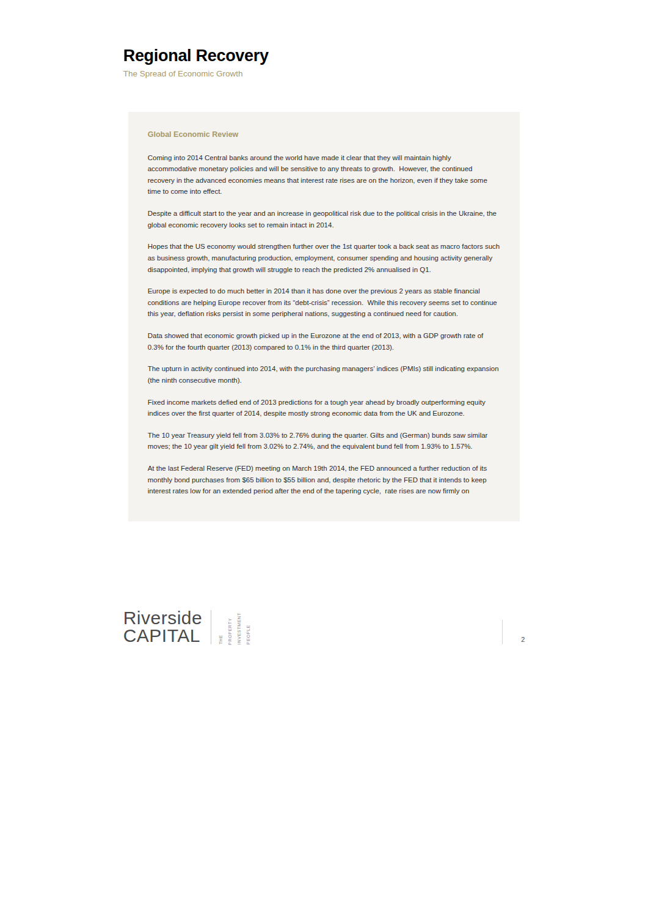Regional Recovery
The Spread of Economic Growth
Global Economic Review
Coming into 2014 Central banks around the world have made it clear that they will maintain highly accommodative monetary policies and will be sensitive to any threats to growth. However, the continued recovery in the advanced economies means that interest rate rises are on the horizon, even if they take some time to come into effect.
Despite a difficult start to the year and an increase in geopolitical risk due to the political crisis in the Ukraine, the global economic recovery looks set to remain intact in 2014.
Hopes that the US economy would strengthen further over the 1st quarter took a back seat as macro factors such as business growth, manufacturing production, employment, consumer spending and housing activity generally disappointed, implying that growth will struggle to reach the predicted 2% annualised in Q1.
Europe is expected to do much better in 2014 than it has done over the previous 2 years as stable financial conditions are helping Europe recover from its “debt-crisis” recession. While this recovery seems set to continue this year, deflation risks persist in some peripheral nations, suggesting a continued need for caution.
Data showed that economic growth picked up in the Eurozone at the end of 2013, with a GDP growth rate of 0.3% for the fourth quarter (2013) compared to 0.1% in the third quarter (2013).
The upturn in activity continued into 2014, with the purchasing managers’ indices (PMIs) still indicating expansion (the ninth consecutive month).
Fixed income markets defied end of 2013 predictions for a tough year ahead by broadly outperforming equity indices over the first quarter of 2014, despite mostly strong economic data from the UK and Eurozone.
The 10 year Treasury yield fell from 3.03% to 2.76% during the quarter. Gilts and (German) bunds saw similar moves; the 10 year gilt yield fell from 3.02% to 2.74%, and the equivalent bund fell from 1.93% to 1.57%.
At the last Federal Reserve (FED) meeting on March 19th 2014, the FED announced a further reduction of its monthly bond purchases from $65 billion to $55 billion and, despite rhetoric by the FED that it intends to keep interest rates low for an extended period after the end of the tapering cycle, rate rises are now firmly on
Riverside CAPITAL
THE
PROPERTY
INVESTMENT
PEOPLE
2